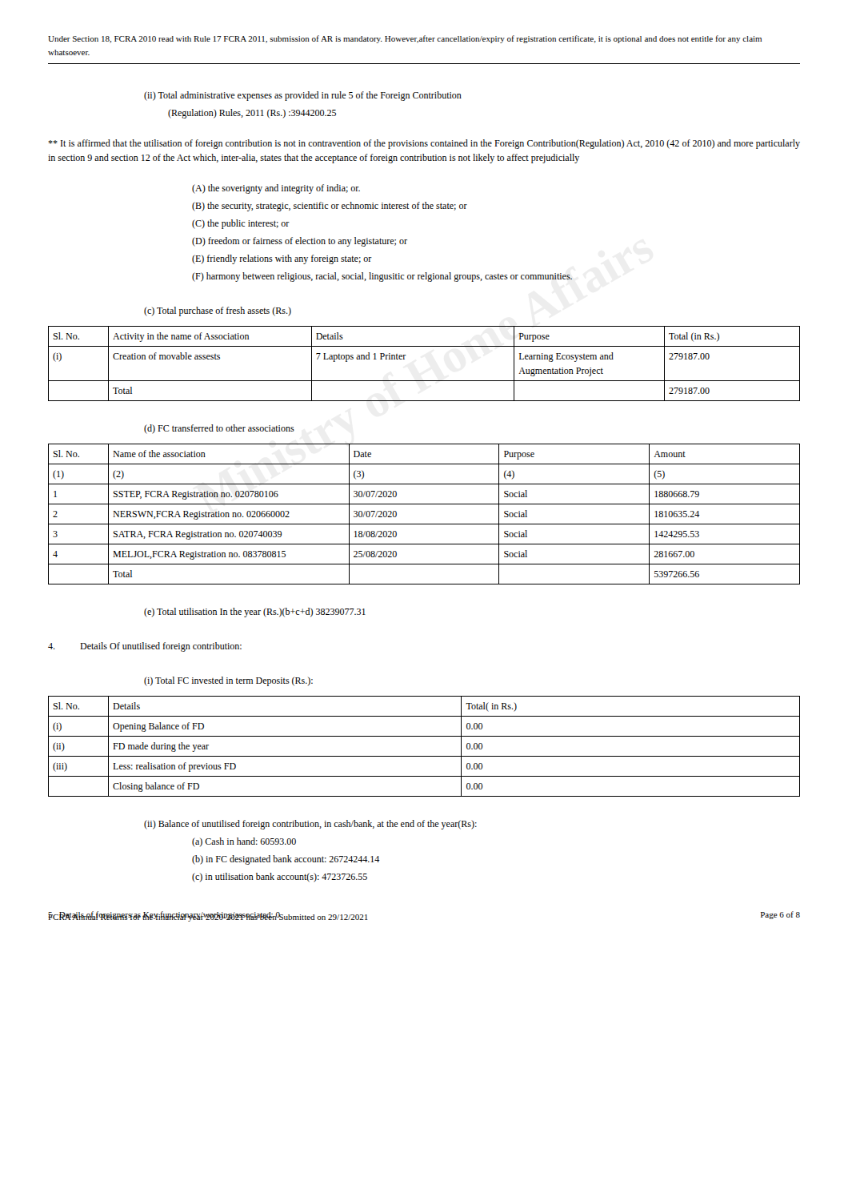Ministry of Home Affairs
Under Section 18, FCRA 2010 read with Rule 17 FCRA 2011, submission of AR is mandatory. However,after cancellation/expiry of registration certificate, it is optional and does not entitle for any claim whatsoever.
(ii) Total administrative expenses as provided in rule 5 of the Foreign Contribution
(Regulation) Rules, 2011 (Rs.) :3944200.25
** It is affirmed that the utilisation of foreign contribution is not in contravention of the provisions contained in the Foreign Contribution(Regulation) Act, 2010 (42 of 2010) and more particularly in section 9 and section 12 of the Act which, inter-alia, states that the acceptance of foreign contribution is not likely to affect prejudicially
(A) the soverignty and integrity of india; or.
(B) the security, strategic, scientific or echnomic interest of the state; or
(C) the public interest; or
(D) freedom or fairness of election to any legistature; or
(E) friendly relations with any foreign state; or
(F) harmony between religious, racial, social, lingusitic or relgional groups, castes or communities.
(c) Total purchase of fresh assets (Rs.)
| Sl. No. | Activity in the name of Association | Details | Purpose | Total (in Rs.) |
| (i) | Creation of movable assests | 7 Laptops and 1 Printer | Learning Ecosystem and Augmentation Project | 279187.00 |
| | Total | | | 279187.00 |
(d) FC transferred to other associations
| Sl. No. | Name of the association | Date | Purpose | Amount |
| (1) | (2) | (3) | (4) | (5) |
| 1 | SSTEP, FCRA Registration no. 020780106 | 30/07/2020 | Social | 1880668.79 |
| 2 | NERSWN,FCRA Registration no. 020660002 | 30/07/2020 | Social | 1810635.24 |
| 3 | SATRA, FCRA Registration no. 020740039 | 18/08/2020 | Social | 1424295.53 |
| 4 | MELJOL,FCRA Registration no. 083780815 | 25/08/2020 | Social | 281667.00 |
| | Total | | | 5397266.56 |
(e) Total utilisation In the year (Rs.)(b+c+d) 38239077.31
4. Details Of unutilised foreign contribution:
(i) Total FC invested in term Deposits (Rs.):
| Sl. No. | Details | Total( in Rs.) |
| (i) | Opening Balance of FD | 0.00 |
| (ii) | FD made during the year | 0.00 |
| (iii) | Less: realisation of previous FD | 0.00 |
| | Closing balance of FD | 0.00 |
(ii) Balance of unutilised foreign contribution, in cash/bank, at the end of the year(Rs):
(a) Cash in hand: 60593.00
(b) in FC designated bank account: 26724244.14
(c) in utilisation bank account(s): 4723726.55
5 Details of foreigners as Key functionary/working/associated: 0 Page 6 of 8
FCRA Annual Returns for the financial year 2020-2021 has been Submitted on 29/12/2021